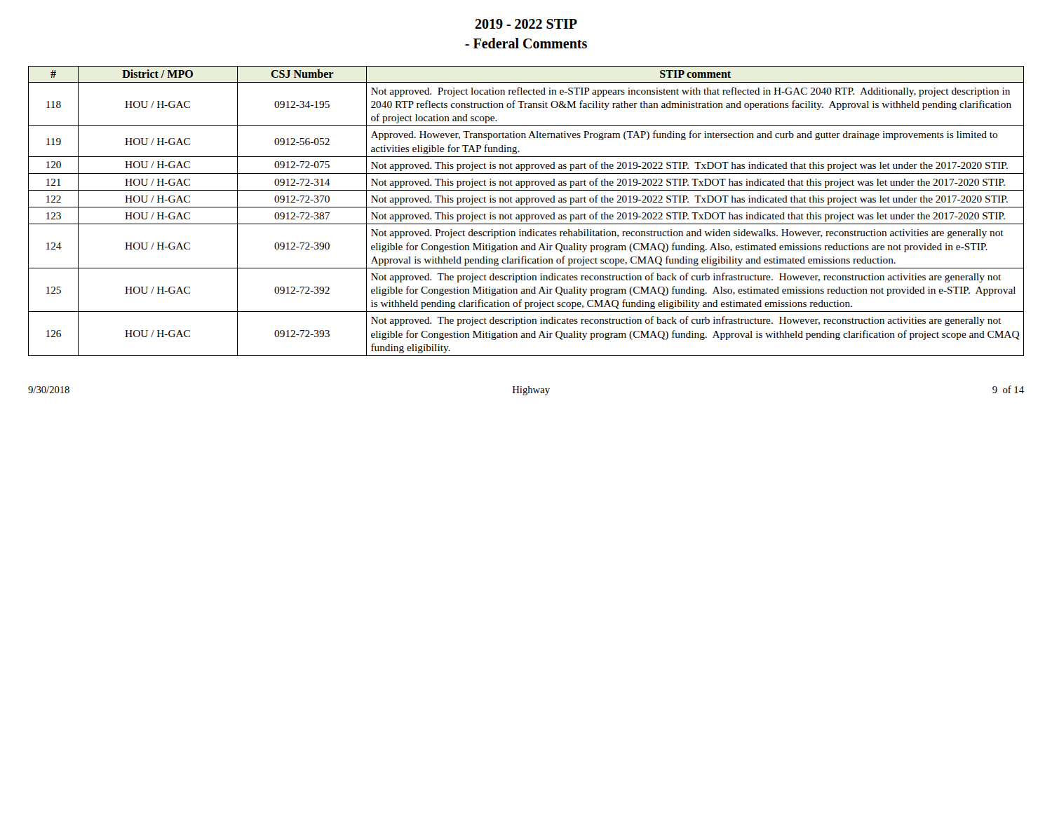2019 - 2022 STIP
- Federal Comments
| # | District / MPO | CSJ Number | STIP comment |
| --- | --- | --- | --- |
| 118 | HOU / H-GAC | 0912-34-195 | Not approved. Project location reflected in e-STIP appears inconsistent with that reflected in H-GAC 2040 RTP. Additionally, project description in 2040 RTP reflects construction of Transit O&M facility rather than administration and operations facility. Approval is withheld pending clarification of project location and scope. |
| 119 | HOU / H-GAC | 0912-56-052 | Approved. However, Transportation Alternatives Program (TAP) funding for intersection and curb and gutter drainage improvements is limited to activities eligible for TAP funding. |
| 120 | HOU / H-GAC | 0912-72-075 | Not approved. This project is not approved as part of the 2019-2022 STIP. TxDOT has indicated that this project was let under the 2017-2020 STIP. |
| 121 | HOU / H-GAC | 0912-72-314 | Not approved. This project is not approved as part of the 2019-2022 STIP. TxDOT has indicated that this project was let under the 2017-2020 STIP. |
| 122 | HOU / H-GAC | 0912-72-370 | Not approved. This project is not approved as part of the 2019-2022 STIP. TxDOT has indicated that this project was let under the 2017-2020 STIP. |
| 123 | HOU / H-GAC | 0912-72-387 | Not approved. This project is not approved as part of the 2019-2022 STIP. TxDOT has indicated that this project was let under the 2017-2020 STIP. |
| 124 | HOU / H-GAC | 0912-72-390 | Not approved. Project description indicates rehabilitation, reconstruction and widen sidewalks. However, reconstruction activities are generally not eligible for Congestion Mitigation and Air Quality program (CMAQ) funding. Also, estimated emissions reductions are not provided in e-STIP. Approval is withheld pending clarification of project scope, CMAQ funding eligibility and estimated emissions reduction. |
| 125 | HOU / H-GAC | 0912-72-392 | Not approved. The project description indicates reconstruction of back of curb infrastructure. However, reconstruction activities are generally not eligible for Congestion Mitigation and Air Quality program (CMAQ) funding. Also, estimated emissions reduction not provided in e-STIP. Approval is withheld pending clarification of project scope, CMAQ funding eligibility and estimated emissions reduction. |
| 126 | HOU / H-GAC | 0912-72-393 | Not approved. The project description indicates reconstruction of back of curb infrastructure. However, reconstruction activities are generally not eligible for Congestion Mitigation and Air Quality program (CMAQ) funding. Approval is withheld pending clarification of project scope and CMAQ funding eligibility. |
9/30/2018
Highway
9 of 14